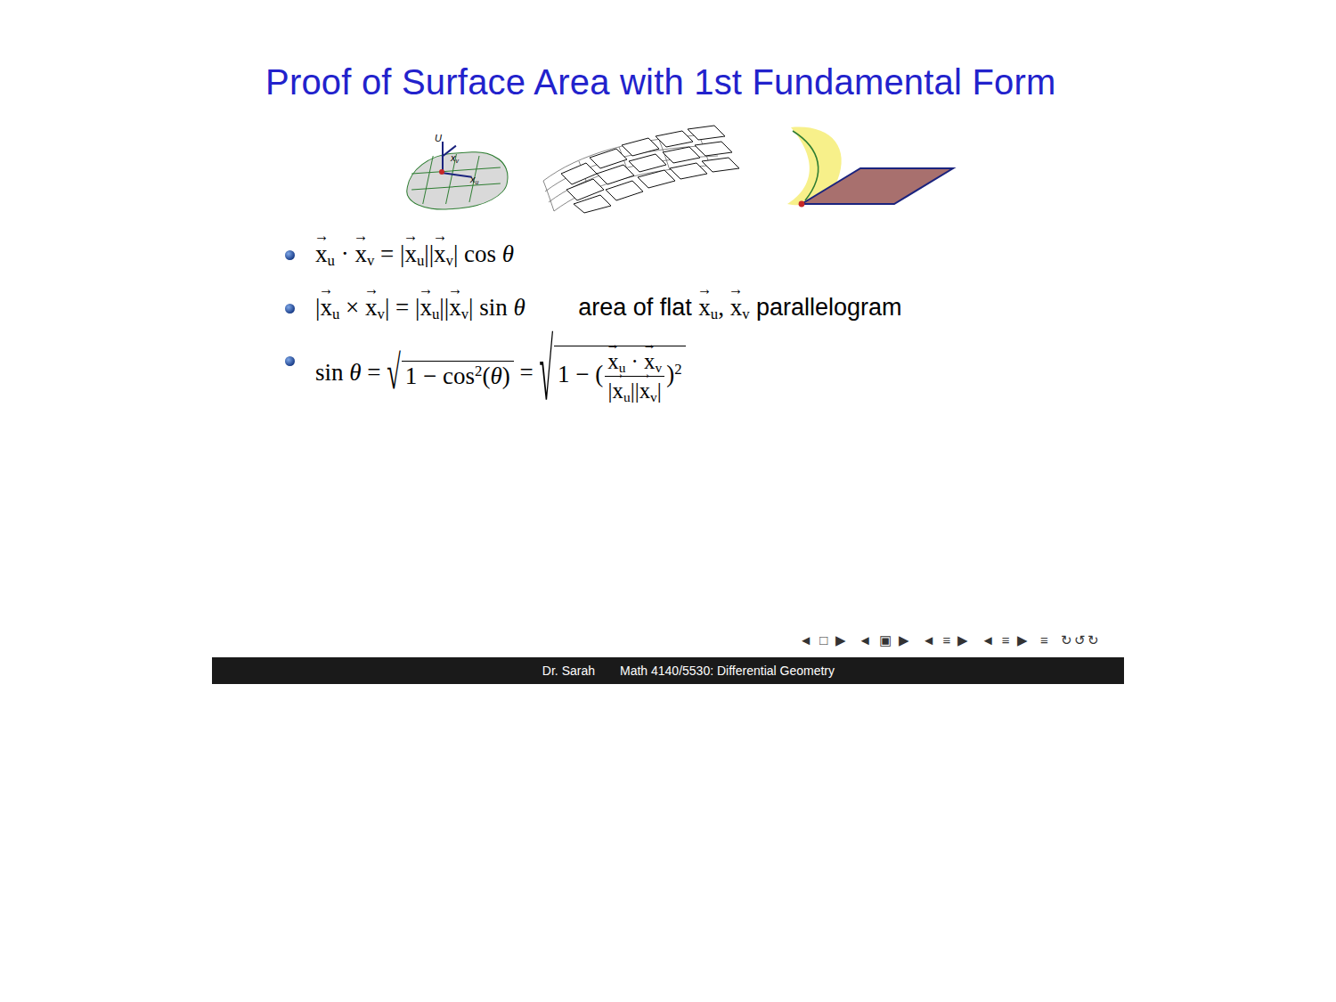Proof of Surface Area with 1st Fundamental Form
U
xv
xu
xu · xv = |xu||xv| cos θ
|xu × xv| = |xu||xv| sin θ area of flat xu, xv parallelogram
sin θ = √ 1 − cos2(θ) = √ 1 − (xu · xv|xu||xv|)2
◄ □ ▶ ◄ ▣ ▶ ◄ ≡ ▶ ◄ ≡ ▶ ≡ ↻↺↻
Dr. Sarah
Math 4140/5530: Differential Geometry